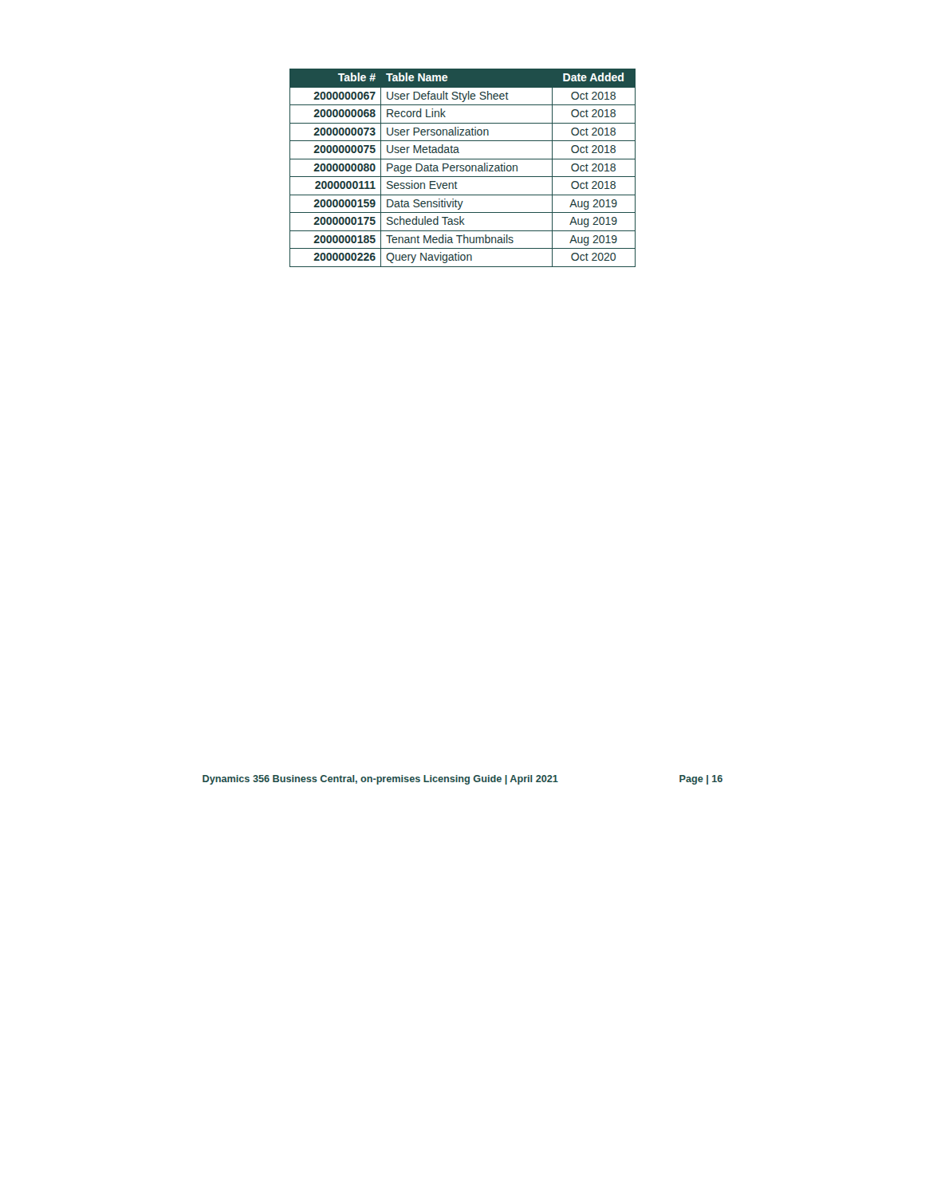| Table # | Table Name | Date Added |
| --- | --- | --- |
| 2000000067 | User Default Style Sheet | Oct 2018 |
| 2000000068 | Record Link | Oct 2018 |
| 2000000073 | User Personalization | Oct 2018 |
| 2000000075 | User Metadata | Oct 2018 |
| 2000000080 | Page Data Personalization | Oct 2018 |
| 2000000111 | Session Event | Oct 2018 |
| 2000000159 | Data Sensitivity | Aug 2019 |
| 2000000175 | Scheduled Task | Aug 2019 |
| 2000000185 | Tenant Media Thumbnails | Aug 2019 |
| 2000000226 | Query Navigation | Oct 2020 |
Dynamics 356 Business Central, on-premises Licensing Guide | April 2021 Page | 16